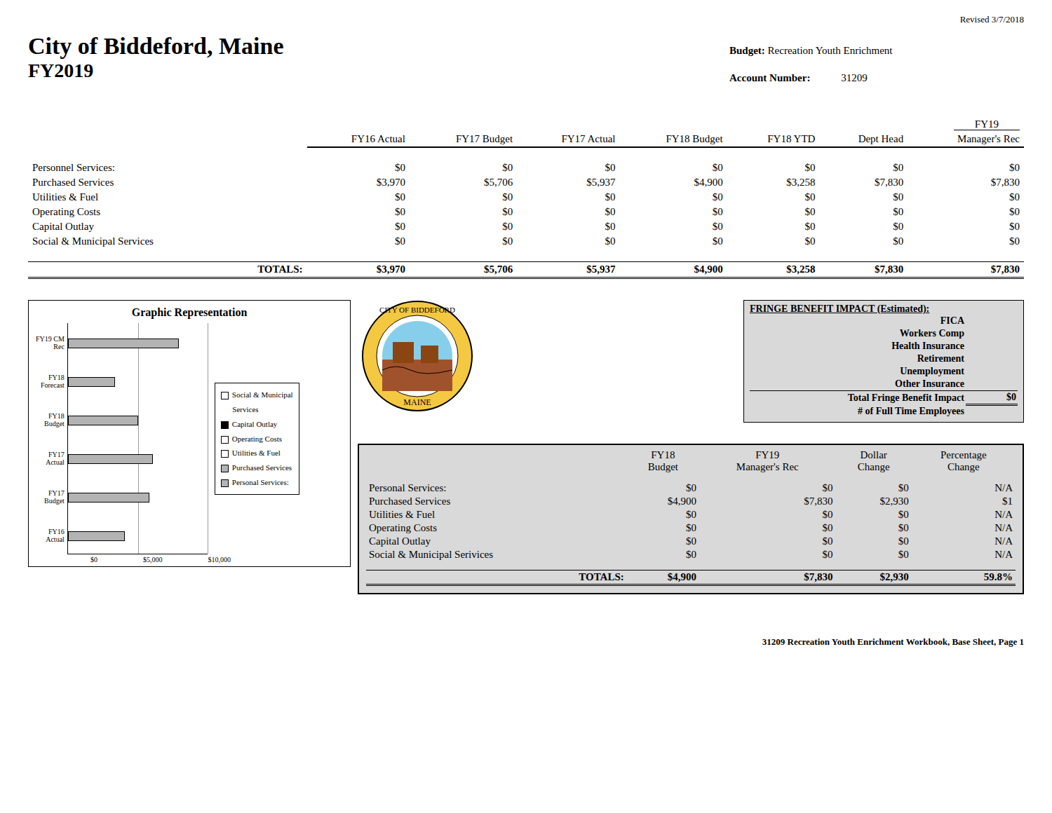Revised 3/7/2018
City of Biddeford, Maine
FY2019
Budget: Recreation Youth Enrichment
Account Number: 31209
| | | | | | | FY19 |
| | FY16 Actual | FY17 Budget | FY17 Actual | FY18 Budget | FY18 YTD | Dept Head | Manager's Rec |
| Personnel Services: | $0 | $0 | $0 | $0 | $0 | $0 | $0 |
| Purchased Services | $3,970 | $5,706 | $5,937 | $4,900 | $3,258 | $7,830 | $7,830 |
| Utilities & Fuel | $0 | $0 | $0 | $0 | $0 | $0 | $0 |
| Operating Costs | $0 | $0 | $0 | $0 | $0 | $0 | $0 |
| Capital Outlay | $0 | $0 | $0 | $0 | $0 | $0 | $0 |
| Social & Municipal Services | $0 | $0 | $0 | $0 | $0 | $0 | $0 |
| TOTALS: | $3,970 | $5,706 | $5,937 | $4,900 | $3,258 | $7,830 | $7,830 |
Graphic Representation
FY19 CM
Rec
FY18
Forecast
FY18
Budget
FY17
Actual
FY17
Budget
FY16
Actual
Social & Municipal
Services
Capital Outlay
Operating Costs
Utilities & Fuel
Purchased Services
Personal Services:
$0 $5,000 $10,000
FRINGE BENEFIT IMPACT (Estimated):
| FICA | |
| Workers Comp | |
| Health Insurance | |
| Retirement | |
| Unemployment | |
| Other Insurance | |
| Total Fringe Benefit Impact | $0 |
| # of Full Time Employees | |
| | FY18 | FY19 | Dollar | Percentage |
| --- | --- | --- | --- | --- |
| | Budget | Manager's Rec | Change | Change |
| Personal Services: | $0 | $0 | $0 | N/A |
| Purchased Services | $4,900 | $7,830 | $2,930 | $1 |
| Utilities & Fuel | $0 | $0 | $0 | N/A |
| Operating Costs | $0 | $0 | $0 | N/A |
| Capital Outlay | $0 | $0 | $0 | N/A |
| Social & Municipal Serivices | $0 | $0 | $0 | N/A |
| TOTALS: | $4,900 | $7,830 | $2,930 | 59.8% |
31209 Recreation Youth Enrichment Workbook, Base Sheet, Page 1